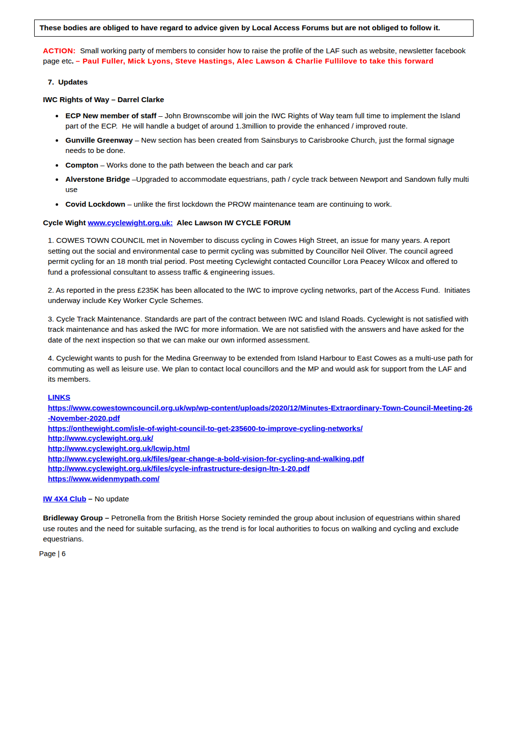These bodies are obliged to have regard to advice given by Local Access Forums but are not obliged to follow it.
ACTION: Small working party of members to consider how to raise the profile of the LAF such as website, newsletter facebook page etc. – Paul Fuller, Mick Lyons, Steve Hastings, Alec Lawson & Charlie Fullilove to take this forward
7. Updates
IWC Rights of Way – Darrel Clarke
ECP New member of staff – John Brownscombe will join the IWC Rights of Way team full time to implement the Island part of the ECP. He will handle a budget of around 1.3million to provide the enhanced / improved route.
Gunville Greenway – New section has been created from Sainsburys to Carisbrooke Church, just the formal signage needs to be done.
Compton – Works done to the path between the beach and car park
Alverstone Bridge –Upgraded to accommodate equestrians, path / cycle track between Newport and Sandown fully multi use
Covid Lockdown – unlike the first lockdown the PROW maintenance team are continuing to work.
Cycle Wight www.cyclewight.org.uk: Alec Lawson IW CYCLE FORUM
1. COWES TOWN COUNCIL met in November to discuss cycling in Cowes High Street, an issue for many years. A report setting out the social and environmental case to permit cycling was submitted by Councillor Neil Oliver. The council agreed permit cycling for an 18 month trial period. Post meeting Cyclewight contacted Councillor Lora Peacey Wilcox and offered to fund a professional consultant to assess traffic & engineering issues.
2. As reported in the press £235K has been allocated to the IWC to improve cycling networks, part of the Access Fund. Initiates underway include Key Worker Cycle Schemes.
3. Cycle Track Maintenance. Standards are part of the contract between IWC and Island Roads. Cyclewight is not satisfied with track maintenance and has asked the IWC for more information. We are not satisfied with the answers and have asked for the date of the next inspection so that we can make our own informed assessment.
4. Cyclewight wants to push for the Medina Greenway to be extended from Island Harbour to East Cowes as a multi-use path for commuting as well as leisure use. We plan to contact local councillors and the MP and would ask for support from the LAF and its members.
LINKS
https://www.cowestowncouncil.org.uk/wp/wp-content/uploads/2020/12/Minutes-Extraordinary-Town-Council-Meeting-26-November-2020.pdf
https://onthewight.com/isle-of-wight-council-to-get-235600-to-improve-cycling-networks/
http://www.cyclewight.org.uk/
http://www.cyclewight.org.uk/lcwip.html
http://www.cyclewight.org.uk/files/gear-change-a-bold-vision-for-cycling-and-walking.pdf
http://www.cyclewight.org.uk/files/cycle-infrastructure-design-ltn-1-20.pdf
https://www.widenmypath.com/
IW 4X4 Club – No update
Bridleway Group – Petronella from the British Horse Society reminded the group about inclusion of equestrians within shared use routes and the need for suitable surfacing, as the trend is for local authorities to focus on walking and cycling and exclude equestrians.
Page | 6